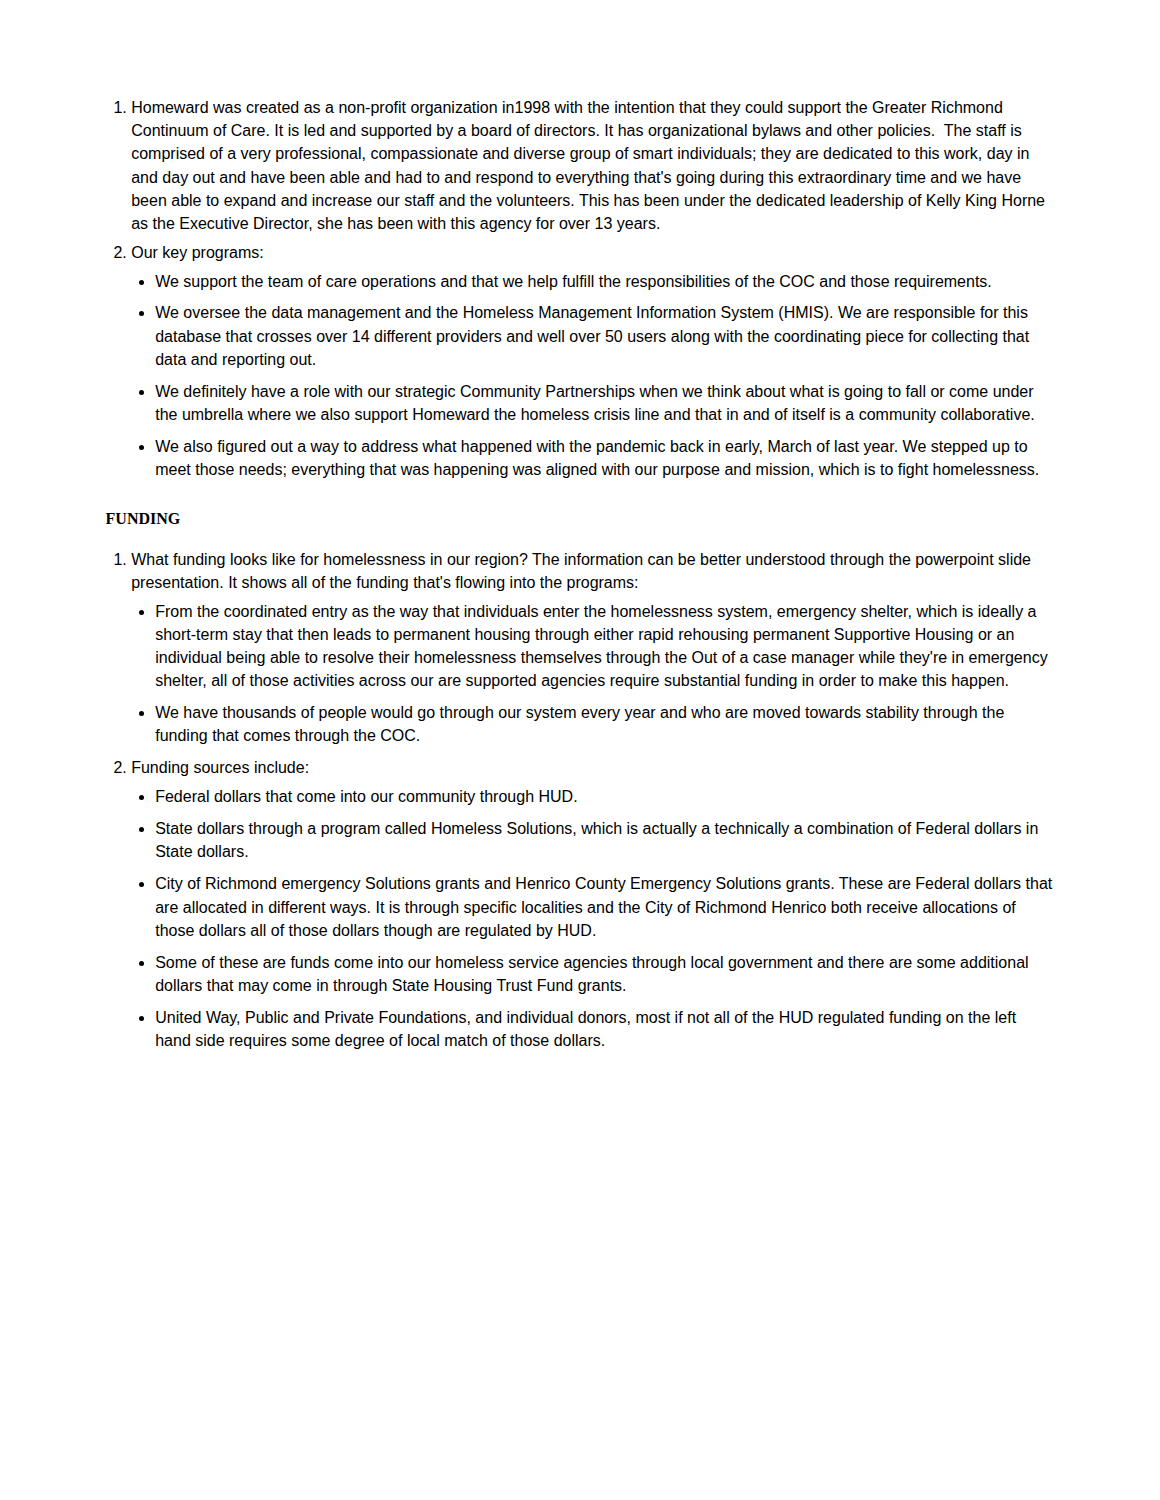Homeward was created as a non-profit organization in1998 with the intention that they could support the Greater Richmond Continuum of Care. It is led and supported by a board of directors. It has organizational bylaws and other policies. The staff is comprised of a very professional, compassionate and diverse group of smart individuals; they are dedicated to this work, day in and day out and have been able and had to and respond to everything that's going during this extraordinary time and we have been able to expand and increase our staff and the volunteers. This has been under the dedicated leadership of Kelly King Horne as the Executive Director, she has been with this agency for over 13 years.
Our key programs:
We support the team of care operations and that we help fulfill the responsibilities of the COC and those requirements.
We oversee the data management and the Homeless Management Information System (HMIS). We are responsible for this database that crosses over 14 different providers and well over 50 users along with the coordinating piece for collecting that data and reporting out.
We definitely have a role with our strategic Community Partnerships when we think about what is going to fall or come under the umbrella where we also support Homeward the homeless crisis line and that in and of itself is a community collaborative.
We also figured out a way to address what happened with the pandemic back in early, March of last year. We stepped up to meet those needs; everything that was happening was aligned with our purpose and mission, which is to fight homelessness.
FUNDING
What funding looks like for homelessness in our region? The information can be better understood through the powerpoint slide presentation. It shows all of the funding that's flowing into the programs:
From the coordinated entry as the way that individuals enter the homelessness system, emergency shelter, which is ideally a short-term stay that then leads to permanent housing through either rapid rehousing permanent Supportive Housing or an individual being able to resolve their homelessness themselves through the Out of a case manager while they're in emergency shelter, all of those activities across our are supported agencies require substantial funding in order to make this happen.
We have thousands of people would go through our system every year and who are moved towards stability through the funding that comes through the COC.
Funding sources include:
Federal dollars that come into our community through HUD.
State dollars through a program called Homeless Solutions, which is actually a technically a combination of Federal dollars in State dollars.
City of Richmond emergency Solutions grants and Henrico County Emergency Solutions grants. These are Federal dollars that are allocated in different ways. It is through specific localities and the City of Richmond Henrico both receive allocations of those dollars all of those dollars though are regulated by HUD.
Some of these are funds come into our homeless service agencies through local government and there are some additional dollars that may come in through State Housing Trust Fund grants.
United Way, Public and Private Foundations, and individual donors, most if not all of the HUD regulated funding on the left hand side requires some degree of local match of those dollars.